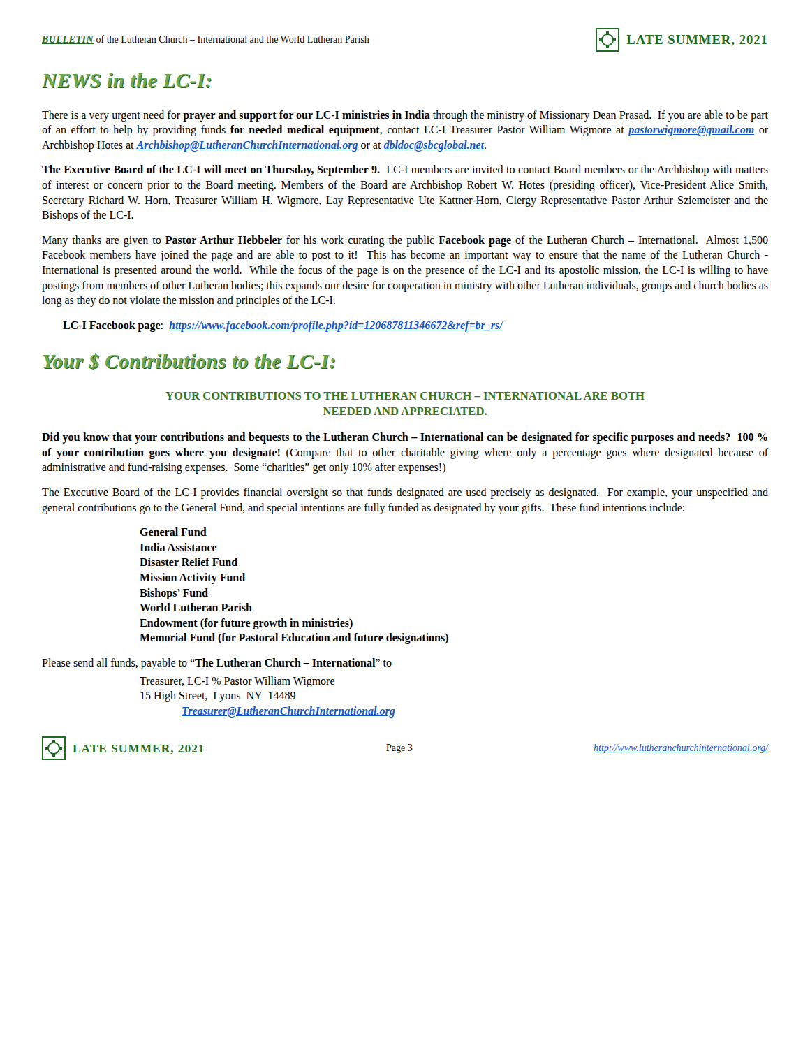BULLETIN of the Lutheran Church – International and the World Lutheran Parish
LATE SUMMER, 2021
NEWS in the LC-I:
There is a very urgent need for prayer and support for our LC-I ministries in India through the ministry of Missionary Dean Prasad. If you are able to be part of an effort to help by providing funds for needed medical equipment, contact LC-I Treasurer Pastor William Wigmore at pastorwigmore@gmail.com or Archbishop Hotes at Archbishop@LutheranChurchInternational.org or at dbldoc@sbcglobal.net.
The Executive Board of the LC-I will meet on Thursday, September 9. LC-I members are invited to contact Board members or the Archbishop with matters of interest or concern prior to the Board meeting. Members of the Board are Archbishop Robert W. Hotes (presiding officer), Vice-President Alice Smith, Secretary Richard W. Horn, Treasurer William H. Wigmore, Lay Representative Ute Kattner-Horn, Clergy Representative Pastor Arthur Sziemeister and the Bishops of the LC-I.
Many thanks are given to Pastor Arthur Hebbeler for his work curating the public Facebook page of the Lutheran Church – International. Almost 1,500 Facebook members have joined the page and are able to post to it! This has become an important way to ensure that the name of the Lutheran Church - International is presented around the world. While the focus of the page is on the presence of the LC-I and its apostolic mission, the LC-I is willing to have postings from members of other Lutheran bodies; this expands our desire for cooperation in ministry with other Lutheran individuals, groups and church bodies as long as they do not violate the mission and principles of the LC-I.
LC-I Facebook page: https://www.facebook.com/profile.php?id=120687811346672&ref=br_rs/
Your $ Contributions to the LC-I:
YOUR CONTRIBUTIONS TO THE LUTHERAN CHURCH – INTERNATIONAL ARE BOTH
NEEDED AND APPRECIATED.
Did you know that your contributions and bequests to the Lutheran Church – International can be designated for specific purposes and needs? 100 % of your contribution goes where you designate! (Compare that to other charitable giving where only a percentage goes where designated because of administrative and fund-raising expenses. Some “charities” get only 10% after expenses!)
The Executive Board of the LC-I provides financial oversight so that funds designated are used precisely as designated. For example, your unspecified and general contributions go to the General Fund, and special intentions are fully funded as designated by your gifts. These fund intentions include:
General Fund
India Assistance
Disaster Relief Fund
Mission Activity Fund
Bishops’ Fund
World Lutheran Parish
Endowment (for future growth in ministries)
Memorial Fund (for Pastoral Education and future designations)
Please send all funds, payable to “The Lutheran Church – International” to
Treasurer, LC-I % Pastor William Wigmore
15 High Street, Lyons NY 14489
Treasurer@LutheranChurchInternational.org
LATE SUMMER, 2021
Page 3
http://www.lutheranchurchinternational.org/